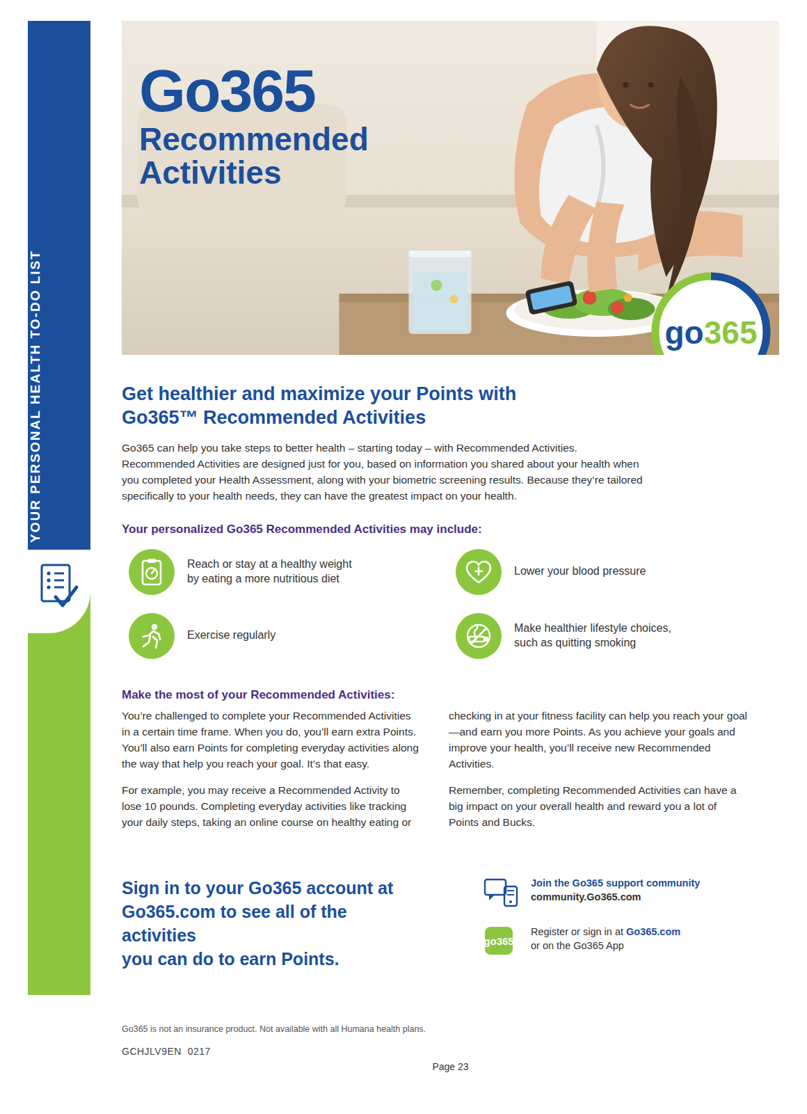YOUR PERSONAL HEALTH TO-DO LIST
Go365
Recommended
Activities
go365 ™
Get healthier and maximize your Points with
Go365™ Recommended Activities
Go365 can help you take steps to better health – starting today – with Recommended Activities. Recommended Activities are designed just for you, based on information you shared about your health when you completed your Health Assessment, along with your biometric screening results. Because they’re tailored specifically to your health needs, they can have the greatest impact on your health.
Your personalized Go365 Recommended Activities may include:
Reach or stay at a healthy weight
by eating a more nutritious diet
Lower your blood pressure
Exercise regularly
Make healthier lifestyle choices,
such as quitting smoking
Make the most of your Recommended Activities:
You’re challenged to complete your Recommended Activities in a certain time frame. When you do, you’ll earn extra Points. You’ll also earn Points for completing everyday activities along the way that help you reach your goal. It’s that easy.
For example, you may receive a Recommended Activity to lose 10 pounds. Completing everyday activities like tracking your daily steps, taking an online course on healthy eating or checking in at your fitness facility can help you reach your goal—and earn you more Points. As you achieve your goals and improve your health, you’ll receive new Recommended Activities.
Remember, completing Recommended Activities can have a big impact on your overall health and reward you a lot of Points and Bucks.
Sign in to your Go365 account at
Go365.com to see all of the activities
you can do to earn Points.
Join the Go365 support community
community.Go365.com
go365
Register or sign in at Go365.com
or on the Go365 App
Go365 is not an insurance product. Not available with all Humana health plans.
GCHJLV9EN 0217
Page 23